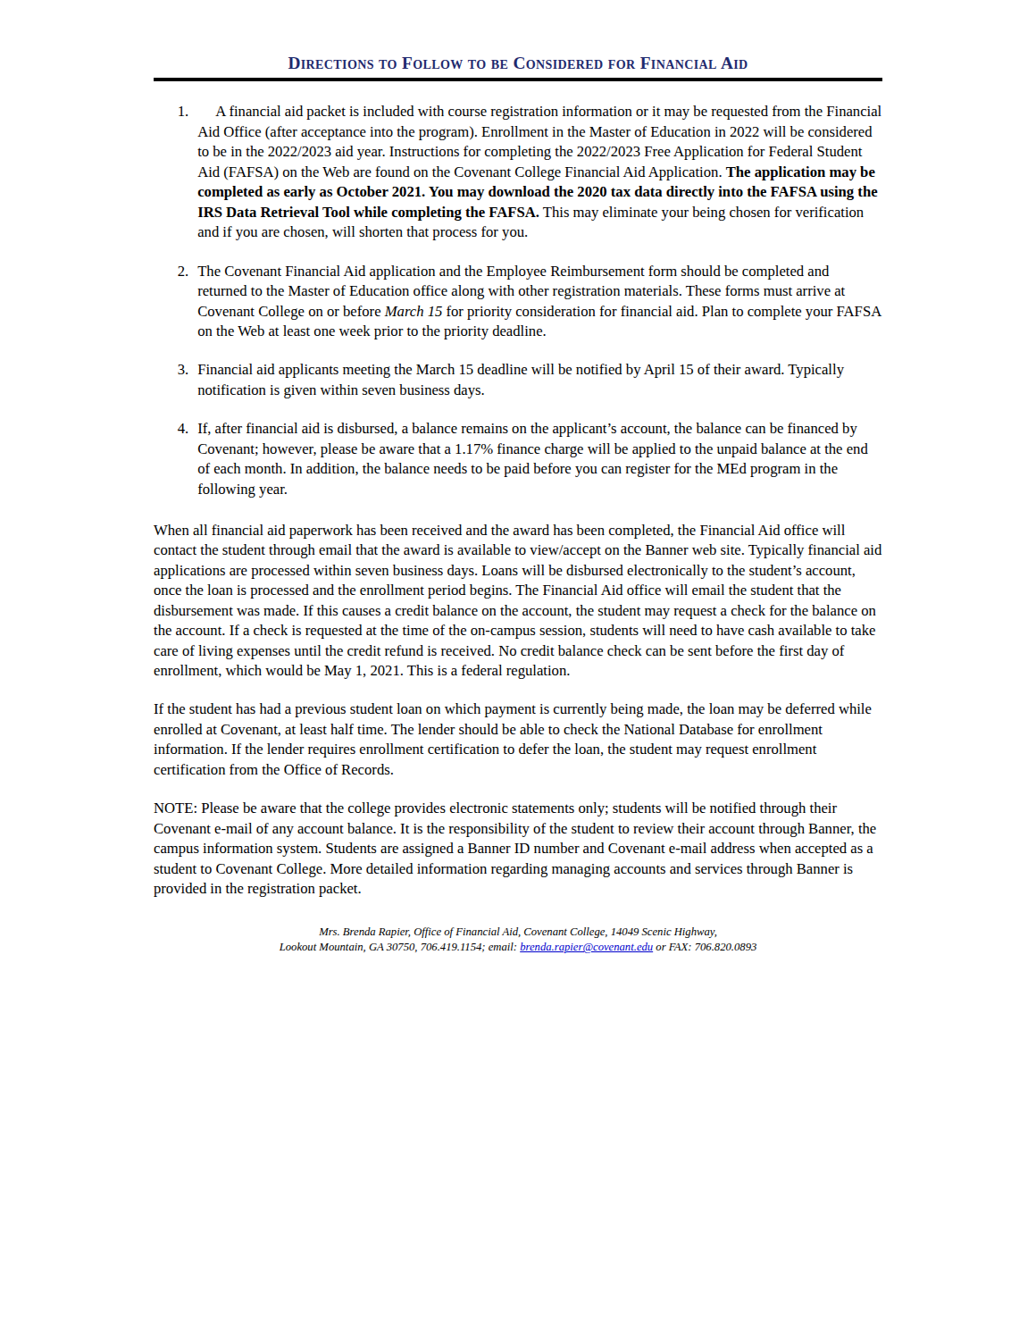Directions to Follow to be Considered for Financial Aid
A financial aid packet is included with course registration information or it may be requested from the Financial Aid Office (after acceptance into the program). Enrollment in the Master of Education in 2022 will be considered to be in the 2022/2023 aid year. Instructions for completing the 2022/2023 Free Application for Federal Student Aid (FAFSA) on the Web are found on the Covenant College Financial Aid Application. The application may be completed as early as October 2021. You may download the 2020 tax data directly into the FAFSA using the IRS Data Retrieval Tool while completing the FAFSA. This may eliminate your being chosen for verification and if you are chosen, will shorten that process for you.
The Covenant Financial Aid application and the Employee Reimbursement form should be completed and returned to the Master of Education office along with other registration materials. These forms must arrive at Covenant College on or before March 15 for priority consideration for financial aid. Plan to complete your FAFSA on the Web at least one week prior to the priority deadline.
Financial aid applicants meeting the March 15 deadline will be notified by April 15 of their award. Typically notification is given within seven business days.
If, after financial aid is disbursed, a balance remains on the applicant’s account, the balance can be financed by Covenant; however, please be aware that a 1.17% finance charge will be applied to the unpaid balance at the end of each month. In addition, the balance needs to be paid before you can register for the MEd program in the following year.
When all financial aid paperwork has been received and the award has been completed, the Financial Aid office will contact the student through email that the award is available to view/accept on the Banner web site. Typically financial aid applications are processed within seven business days. Loans will be disbursed electronically to the student’s account, once the loan is processed and the enrollment period begins. The Financial Aid office will email the student that the disbursement was made. If this causes a credit balance on the account, the student may request a check for the balance on the account. If a check is requested at the time of the on-campus session, students will need to have cash available to take care of living expenses until the credit refund is received. No credit balance check can be sent before the first day of enrollment, which would be May 1, 2021. This is a federal regulation.
If the student has had a previous student loan on which payment is currently being made, the loan may be deferred while enrolled at Covenant, at least half time. The lender should be able to check the National Database for enrollment information. If the lender requires enrollment certification to defer the loan, the student may request enrollment certification from the Office of Records.
NOTE: Please be aware that the college provides electronic statements only; students will be notified through their Covenant e-mail of any account balance. It is the responsibility of the student to review their account through Banner, the campus information system. Students are assigned a Banner ID number and Covenant e-mail address when accepted as a student to Covenant College. More detailed information regarding managing accounts and services through Banner is provided in the registration packet.
Mrs. Brenda Rapier, Office of Financial Aid, Covenant College, 14049 Scenic Highway,
Lookout Mountain, GA 30750, 706.419.1154; email: brenda.rapier@covenant.edu or FAX: 706.820.0893